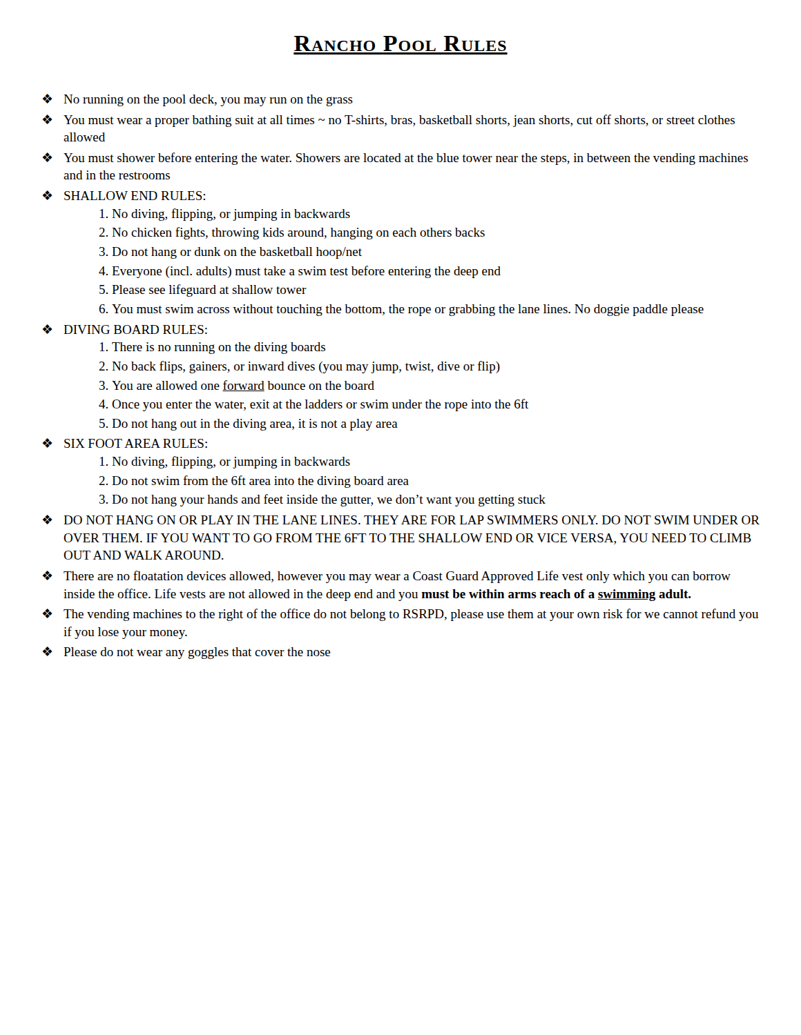Rancho Pool Rules
No running on the pool deck, you may run on the grass
You must wear a proper bathing suit at all times ~ no T-shirts, bras, basketball shorts, jean shorts, cut off shorts, or street clothes allowed
You must shower before entering the water. Showers are located at the blue tower near the steps, in between the vending machines and in the restrooms
SHALLOW END RULES:
No diving, flipping, or jumping in backwards
No chicken fights, throwing kids around, hanging on each others backs
Do not hang or dunk on the basketball hoop/net
Everyone (incl. adults) must take a swim test before entering the deep end
Please see lifeguard at shallow tower
You must swim across without touching the bottom, the rope or grabbing the lane lines. No doggie paddle please
DIVING BOARD RULES:
There is no running on the diving boards
No back flips, gainers, or inward dives (you may jump, twist, dive or flip)
You are allowed one forward bounce on the board
Once you enter the water, exit at the ladders or swim under the rope into the 6ft
Do not hang out in the diving area, it is not a play area
SIX FOOT AREA RULES:
No diving, flipping, or jumping in backwards
Do not swim from the 6ft area into the diving board area
Do not hang your hands and feet inside the gutter, we don’t want you getting stuck
Do not hang on or play in the lane lines. They are for lap swimmers only. Do not swim under or over them. If you want to go from the 6ft to the shallow end or vice versa, you need to climb out and walk around.
There are no floatation devices allowed, however you may wear a Coast Guard Approved Life vest only which you can borrow inside the office. Life vests are not allowed in the deep end and you must be within arms reach of a swimming adult.
The vending machines to the right of the office do not belong to RSRPD, please use them at your own risk for we cannot refund you if you lose your money.
Please do not wear any goggles that cover the nose